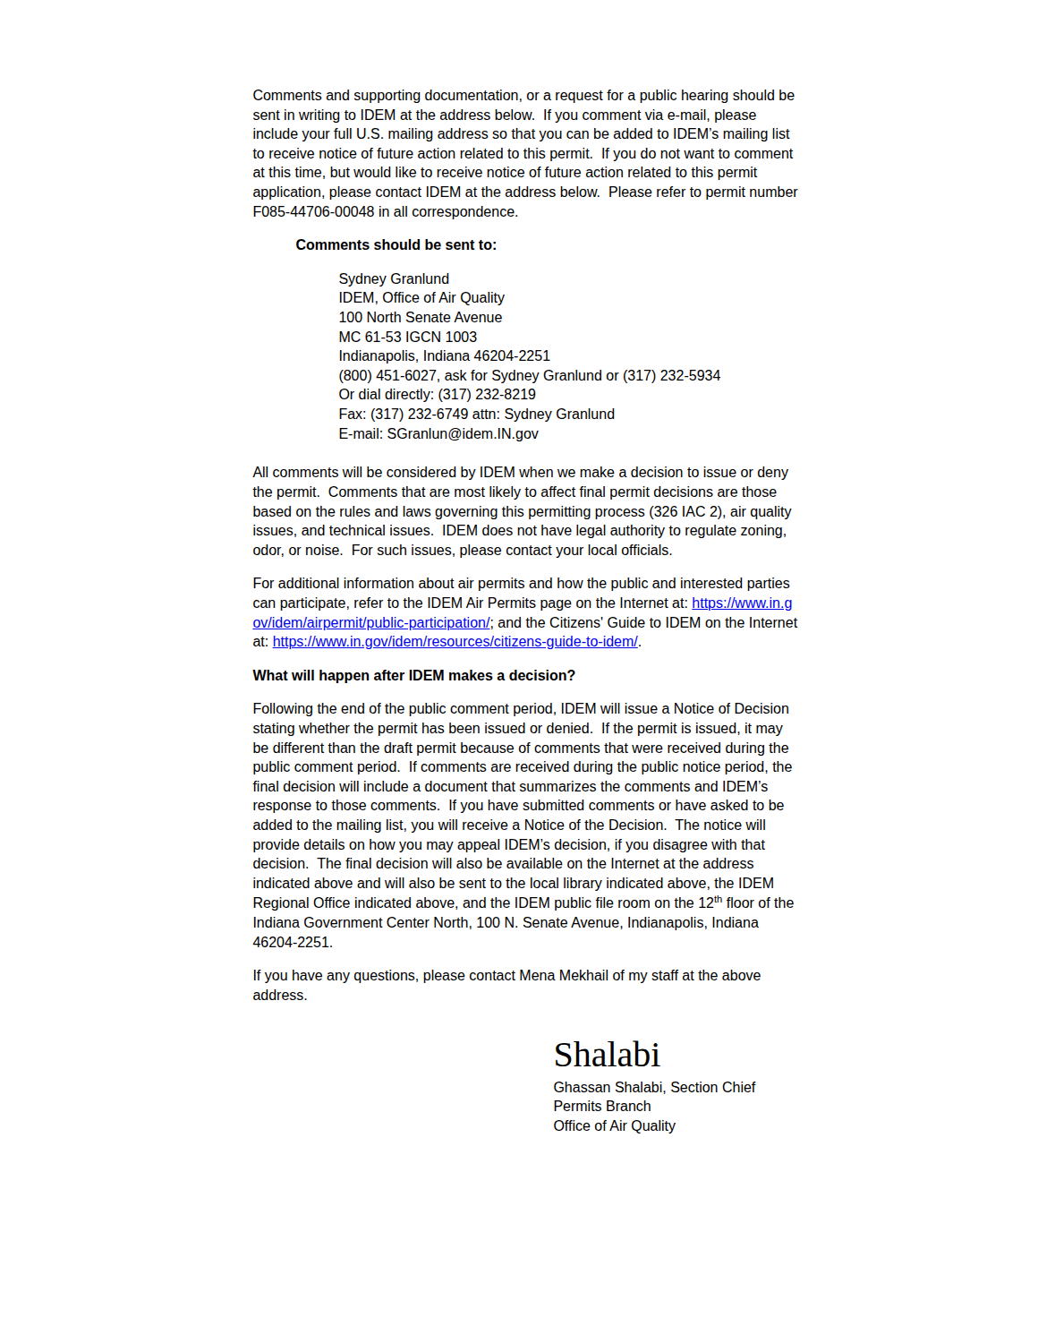Comments and supporting documentation, or a request for a public hearing should be sent in writing to IDEM at the address below. If you comment via e-mail, please include your full U.S. mailing address so that you can be added to IDEM’s mailing list to receive notice of future action related to this permit. If you do not want to comment at this time, but would like to receive notice of future action related to this permit application, please contact IDEM at the address below. Please refer to permit number F085-44706-00048 in all correspondence.
Comments should be sent to:
Sydney Granlund
IDEM, Office of Air Quality
100 North Senate Avenue
MC 61-53 IGCN 1003
Indianapolis, Indiana 46204-2251
(800) 451-6027, ask for Sydney Granlund or (317) 232-5934
Or dial directly: (317) 232-8219
Fax: (317) 232-6749 attn: Sydney Granlund
E-mail: SGranlun@idem.IN.gov
All comments will be considered by IDEM when we make a decision to issue or deny the permit. Comments that are most likely to affect final permit decisions are those based on the rules and laws governing this permitting process (326 IAC 2), air quality issues, and technical issues. IDEM does not have legal authority to regulate zoning, odor, or noise. For such issues, please contact your local officials.
For additional information about air permits and how the public and interested parties can participate, refer to the IDEM Air Permits page on the Internet at: https://www.in.gov/idem/airpermit/public-participation/; and the Citizens' Guide to IDEM on the Internet at: https://www.in.gov/idem/resources/citizens-guide-to-idem/.
What will happen after IDEM makes a decision?
Following the end of the public comment period, IDEM will issue a Notice of Decision stating whether the permit has been issued or denied. If the permit is issued, it may be different than the draft permit because of comments that were received during the public comment period. If comments are received during the public notice period, the final decision will include a document that summarizes the comments and IDEM’s response to those comments. If you have submitted comments or have asked to be added to the mailing list, you will receive a Notice of the Decision. The notice will provide details on how you may appeal IDEM’s decision, if you disagree with that decision. The final decision will also be available on the Internet at the address indicated above and will also be sent to the local library indicated above, the IDEM Regional Office indicated above, and the IDEM public file room on the 12th floor of the Indiana Government Center North, 100 N. Senate Avenue, Indianapolis, Indiana 46204-2251.
If you have any questions, please contact Mena Mekhail of my staff at the above address.
Shalabi
Ghassan Shalabi, Section Chief
Permits Branch
Office of Air Quality